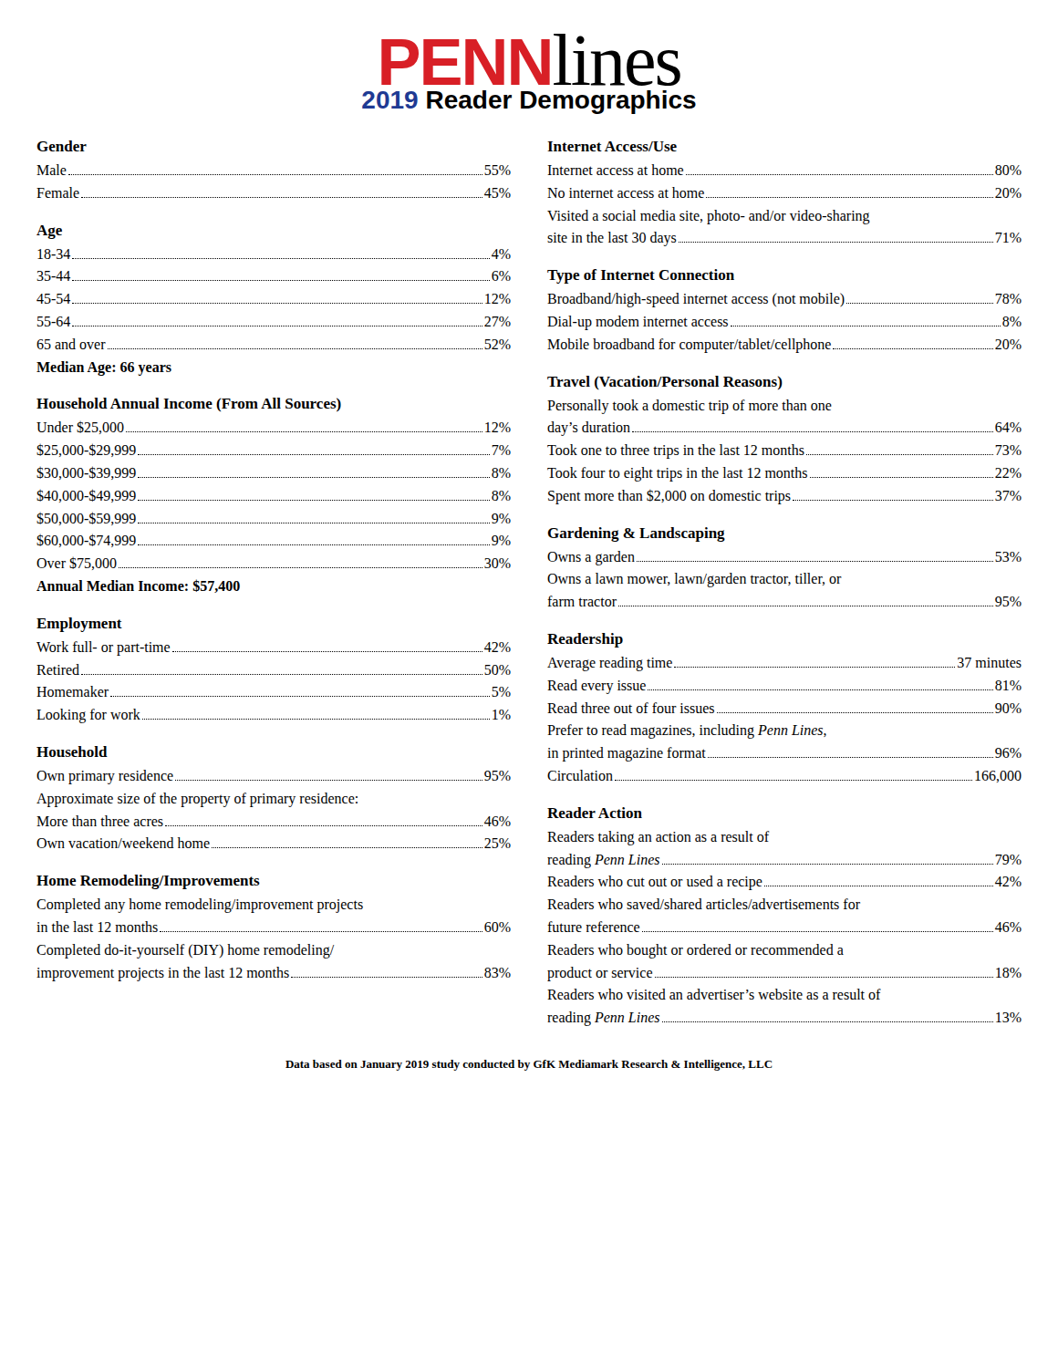PENN lines
2019 Reader Demographics
Gender
Male 55%
Female 45%
Age
18-34 4%
35-44 6%
45-54 12%
55-64 27%
65 and over 52%
Median Age: 66 years
Household Annual Income (From All Sources)
Under $25,000 12%
$25,000-$29,999 7%
$30,000-$39,999 8%
$40,000-$49,999 8%
$50,000-$59,999 9%
$60,000-$74,999 9%
Over $75,000 30%
Annual Median Income: $57,400
Employment
Work full- or part-time 42%
Retired 50%
Homemaker 5%
Looking for work 1%
Household
Own primary residence 95%
Approximate size of the property of primary residence:
More than three acres 46%
Own vacation/weekend home 25%
Home Remodeling/Improvements
Completed any home remodeling/improvement projects
in the last 12 months 60%
Completed do-it-yourself (DIY) home remodeling/
improvement projects in the last 12 months 83%
Internet Access/Use
Internet access at home 80%
No internet access at home 20%
Visited a social media site, photo- and/or video-sharing
site in the last 30 days 71%
Type of Internet Connection
Broadband/high-speed internet access (not mobile) 78%
Dial-up modem internet access 8%
Mobile broadband for computer/tablet/cellphone 20%
Travel (Vacation/Personal Reasons)
Personally took a domestic trip of more than one
day’s duration 64%
Took one to three trips in the last 12 months 73%
Took four to eight trips in the last 12 months 22%
Spent more than $2,000 on domestic trips 37%
Gardening & Landscaping
Owns a garden 53%
Owns a lawn mower, lawn/garden tractor, tiller, or
farm tractor 95%
Readership
Average reading time 37 minutes
Read every issue 81%
Read three out of four issues 90%
Prefer to read magazines, including Penn Lines,
in printed magazine format 96%
Circulation 166,000
Reader Action
Readers taking an action as a result of
reading Penn Lines 79%
Readers who cut out or used a recipe 42%
Readers who saved/shared articles/advertisements for
future reference 46%
Readers who bought or ordered or recommended a
product or service 18%
Readers who visited an advertiser’s website as a result of
reading Penn Lines 13%
Data based on January 2019 study conducted by GfK Mediamark Research & Intelligence, LLC